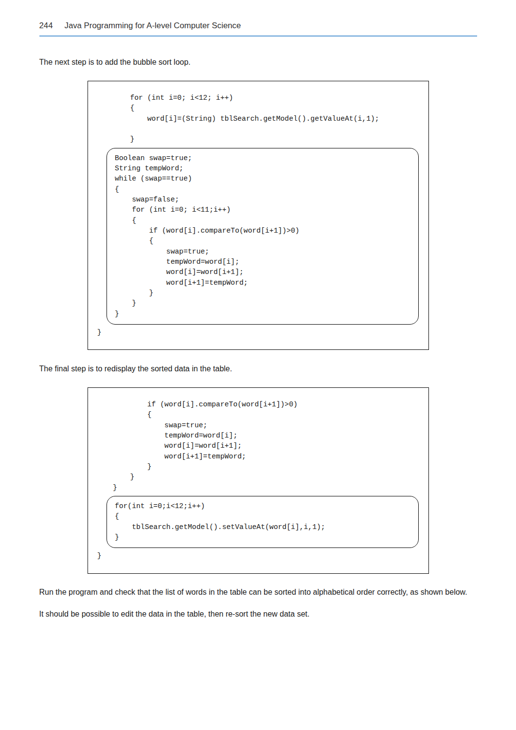244 Java Programming for A-level Computer Science
The next step is to add the bubble sort loop.
    for (int i=0; i<12; i++)
    {
        word[i]=(String) tblSearch.getModel().getValueAt(i,1);

    }
Boolean swap=true;
String tempWord;
while (swap==true)
{
    swap=false;
    for (int i=0; i<11;i++)
    {
        if (word[i].compareTo(word[i+1])>0)
        {
            swap=true;
            tempWord=word[i];
            word[i]=word[i+1];
            word[i+1]=tempWord;
        }
    }
}
}
The final step is to redisplay the sorted data in the table.
        if (word[i].compareTo(word[i+1])>0)
        {
            swap=true;
            tempWord=word[i];
            word[i]=word[i+1];
            word[i+1]=tempWord;
        }
    }
}
for(int i=0;i<12;i++)
{
    tblSearch.getModel().setValueAt(word[i],i,1);
}
}
Run the program and check that the list of words in the table can be sorted into alphabetical order correctly, as shown below.
It should be possible to edit the data in the table, then re-sort the new data set.